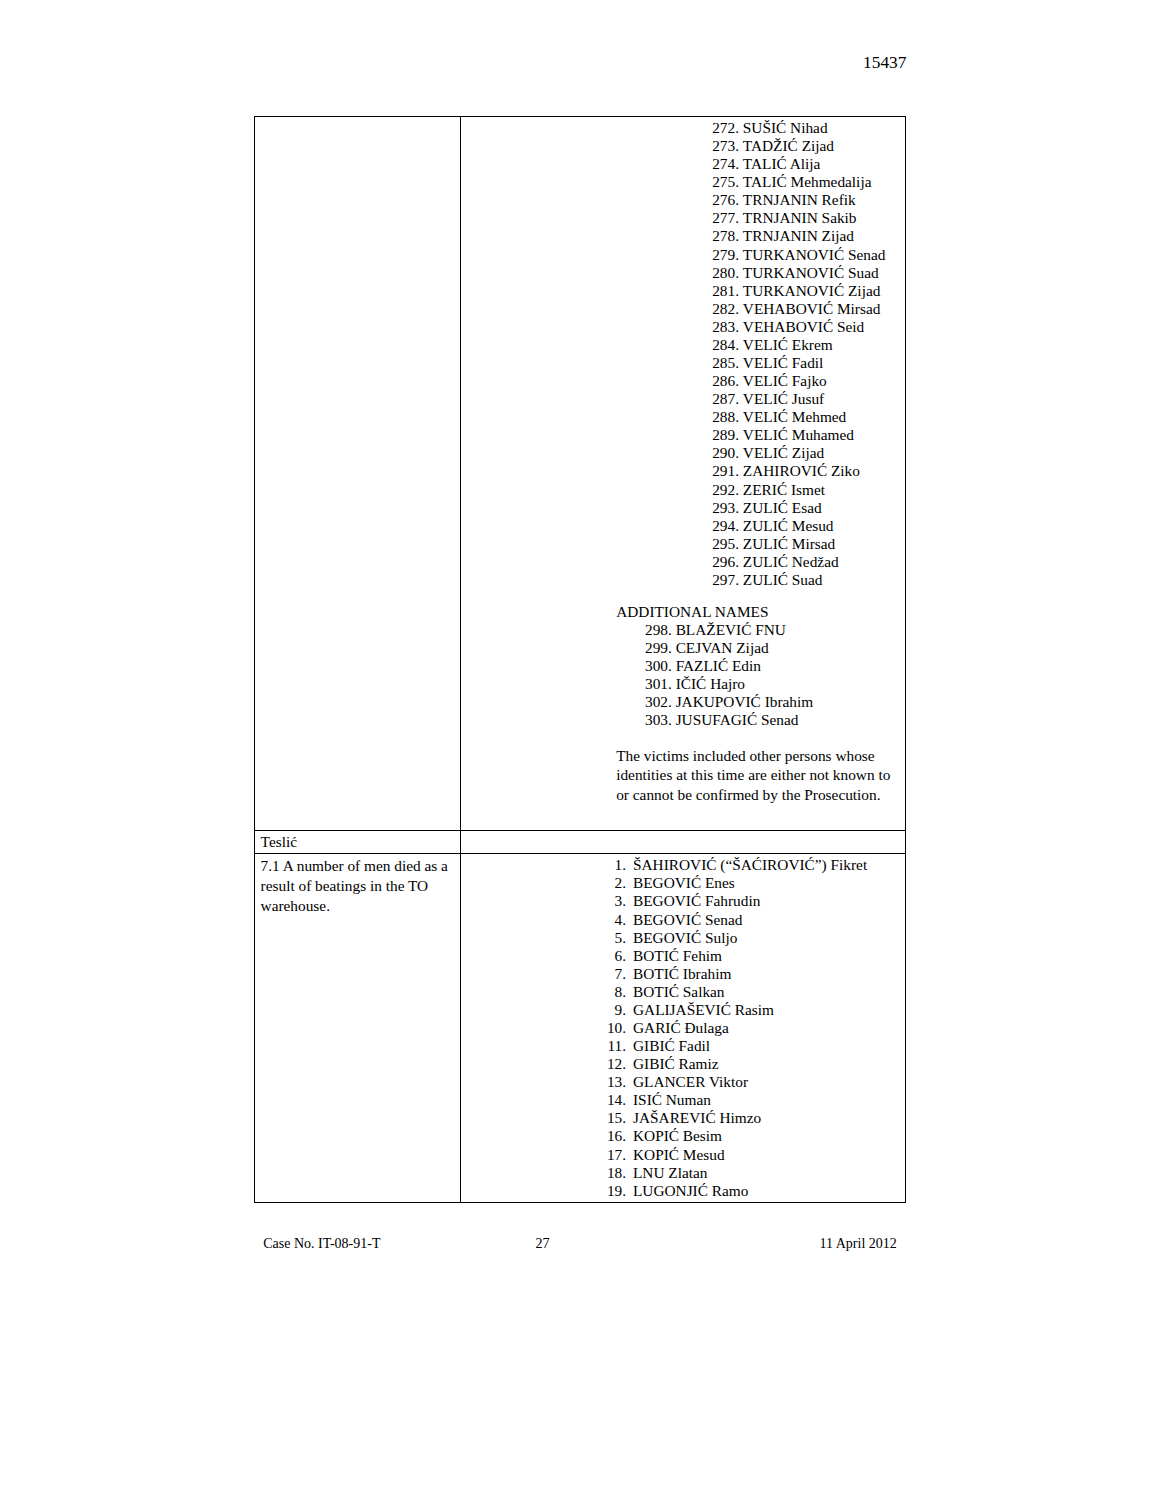15437
| | 272. SUŠIĆ Nihad 273. TADŽIĆ Zijad 274. TALIĆ Alija 275. TALIĆ Mehmedalija 276. TRNJANIN Refik 277. TRNJANIN Sakib 278. TRNJANIN Zijad 279. TURKANOVIĆ Senad 280. TURKANOVIĆ Suad 281. TURKANOVIĆ Zijad 282. VEHABOVIĆ Mirsad 283. VEHABOVIĆ Seid 284. VELIĆ Ekrem 285. VELIĆ Fadil 286. VELIĆ Fajko 287. VELIĆ Jusuf 288. VELIĆ Mehmed 289. VELIĆ Muhamed 290. VELIĆ Zijad 291. ZAHIROVIĆ Ziko 292. ZERIĆ Ismet 293. ZULIĆ Esad 294. ZULIĆ Mesud 295. ZULIĆ Mirsad 296. ZULIĆ Nedžad 297. ZULIĆ Suad ADDITIONAL NAMES 298. BLAŽEVIĆ FNU 299. CEJVAN Zijad 300. FAZLIĆ Edin 301. IČIĆ Hajro 302. JAKUPOVIĆ Ibrahim 303. JUSUFAGIĆ Senad The victims included other persons whose identities at this time are either not known to or cannot be confirmed by the Prosecution. |
| Teslić | |
| 7.1 A number of men died as a result of beatings in the TO warehouse. | 1. ŠAHIROVIĆ (“ŠAĆIROVIĆ”) Fikret 2. BEGOVIĆ Enes 3. BEGOVIĆ Fahrudin 4. BEGOVIĆ Senad 5. BEGOVIĆ Suljo 6. BOTIĆ Fehim 7. BOTIĆ Ibrahim 8. BOTIĆ Salkan 9. GALIJAŠEVIĆ Rasim 10. GARIĆ Đulaga 11. GIBIĆ Fadil 12. GIBIĆ Ramiz 13. GLANCER Viktor 14. ISIĆ Numan 15. JAŠAREVIĆ Himzo 16. KOPIĆ Besim 17. KOPIĆ Mesud 18. LNU Zlatan 19. LUGONJIĆ Ramo |
Case No. IT-08-91-T 27 11 April 2012